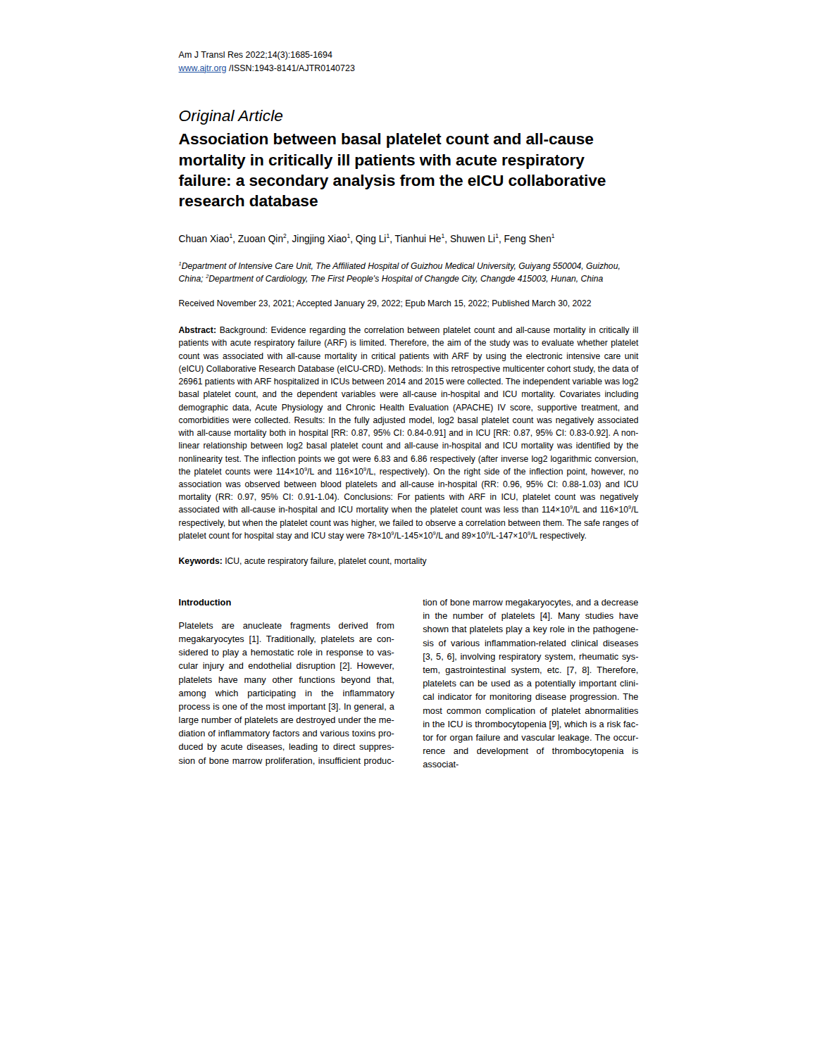Am J Transl Res 2022;14(3):1685-1694
www.ajtr.org /ISSN:1943-8141/AJTR0140723
Original Article
Association between basal platelet count and all-cause mortality in critically ill patients with acute respiratory failure: a secondary analysis from the eICU collaborative research database
Chuan Xiao1, Zuoan Qin2, Jingjing Xiao1, Qing Li1, Tianhui He1, Shuwen Li1, Feng Shen1
1Department of Intensive Care Unit, The Affiliated Hospital of Guizhou Medical University, Guiyang 550004, Guizhou, China; 2Department of Cardiology, The First People's Hospital of Changde City, Changde 415003, Hunan, China
Received November 23, 2021; Accepted January 29, 2022; Epub March 15, 2022; Published March 30, 2022
Abstract: Background: Evidence regarding the correlation between platelet count and all-cause mortality in critically ill patients with acute respiratory failure (ARF) is limited. Therefore, the aim of the study was to evaluate whether platelet count was associated with all-cause mortality in critical patients with ARF by using the electronic intensive care unit (eICU) Collaborative Research Database (eICU-CRD). Methods: In this retrospective multicenter cohort study, the data of 26961 patients with ARF hospitalized in ICUs between 2014 and 2015 were collected. The independent variable was log2 basal platelet count, and the dependent variables were all-cause in-hospital and ICU mortality. Covariates including demographic data, Acute Physiology and Chronic Health Evaluation (APACHE) IV score, supportive treatment, and comorbidities were collected. Results: In the fully adjusted model, log2 basal platelet count was negatively associated with all-cause mortality both in hospital [RR: 0.87, 95% CI: 0.84-0.91] and in ICU [RR: 0.87, 95% CI: 0.83-0.92]. A non-linear relationship between log2 basal platelet count and all-cause in-hospital and ICU mortality was identified by the nonlinearity test. The inflection points we got were 6.83 and 6.86 respectively (after inverse log2 logarithmic conversion, the platelet counts were 114×109/L and 116×109/L, respectively). On the right side of the inflection point, however, no association was observed between blood platelets and all-cause in-hospital (RR: 0.96, 95% CI: 0.88-1.03) and ICU mortality (RR: 0.97, 95% CI: 0.91-1.04). Conclusions: For patients with ARF in ICU, platelet count was negatively associated with all-cause in-hospital and ICU mortality when the platelet count was less than 114×109/L and 116×109/L respectively, but when the platelet count was higher, we failed to observe a correlation between them. The safe ranges of platelet count for hospital stay and ICU stay were 78×109/L-145×109/L and 89×109/L-147×109/L respectively.
Keywords: ICU, acute respiratory failure, platelet count, mortality
Introduction
Platelets are anucleate fragments derived from megakaryocytes [1]. Traditionally, platelets are considered to play a hemostatic role in response to vascular injury and endothelial disruption [2]. However, platelets have many other functions beyond that, among which participating in the inflammatory process is one of the most important [3]. In general, a large number of platelets are destroyed under the mediation of inflammatory factors and various toxins produced by acute diseases, leading to direct suppression of bone marrow proliferation, insufficient production of bone marrow megakaryocytes, and a decrease in the number of platelets [4]. Many studies have shown that platelets play a key role in the pathogenesis of various inflammation-related clinical diseases [3, 5, 6], involving respiratory system, rheumatic system, gastrointestinal system, etc. [7, 8]. Therefore, platelets can be used as a potentially important clinical indicator for monitoring disease progression. The most common complication of platelet abnormalities in the ICU is thrombocytopenia [9], which is a risk factor for organ failure and vascular leakage. The occurrence and development of thrombocytopenia is associat-